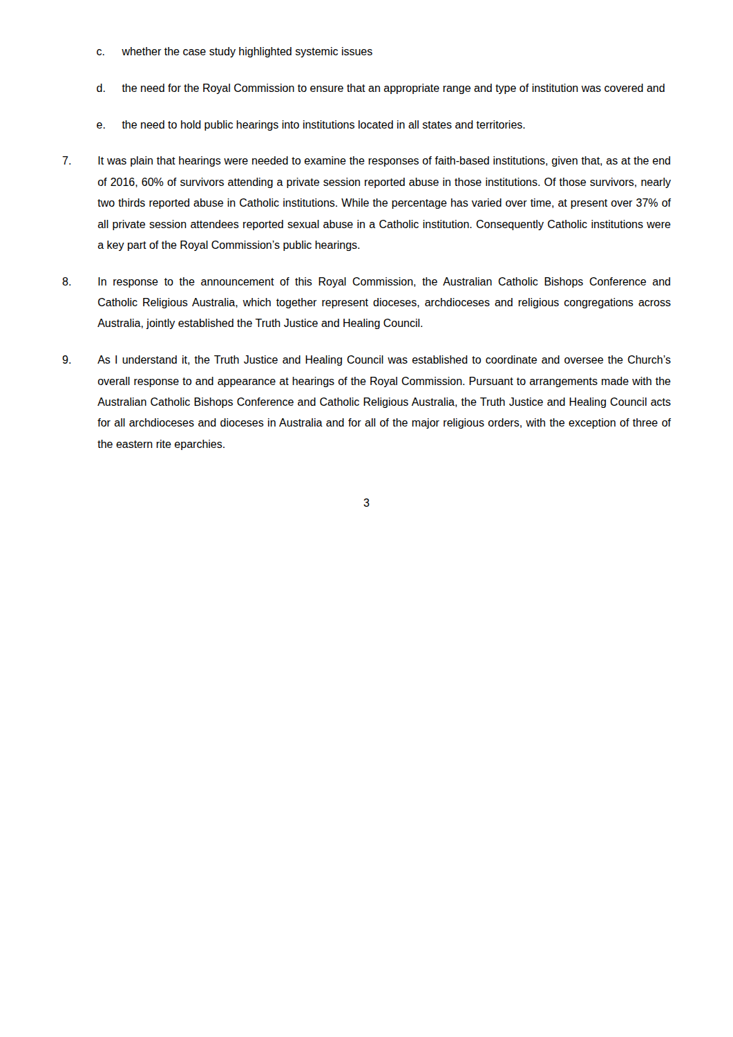c. whether the case study highlighted systemic issues
d. the need for the Royal Commission to ensure that an appropriate range and type of institution was covered and
e. the need to hold public hearings into institutions located in all states and territories.
7. It was plain that hearings were needed to examine the responses of faith-based institutions, given that, as at the end of 2016, 60% of survivors attending a private session reported abuse in those institutions. Of those survivors, nearly two thirds reported abuse in Catholic institutions. While the percentage has varied over time, at present over 37% of all private session attendees reported sexual abuse in a Catholic institution. Consequently Catholic institutions were a key part of the Royal Commission’s public hearings.
8. In response to the announcement of this Royal Commission, the Australian Catholic Bishops Conference and Catholic Religious Australia, which together represent dioceses, archdioceses and religious congregations across Australia, jointly established the Truth Justice and Healing Council.
9. As I understand it, the Truth Justice and Healing Council was established to coordinate and oversee the Church’s overall response to and appearance at hearings of the Royal Commission. Pursuant to arrangements made with the Australian Catholic Bishops Conference and Catholic Religious Australia, the Truth Justice and Healing Council acts for all archdioceses and dioceses in Australia and for all of the major religious orders, with the exception of three of the eastern rite eparchies.
3